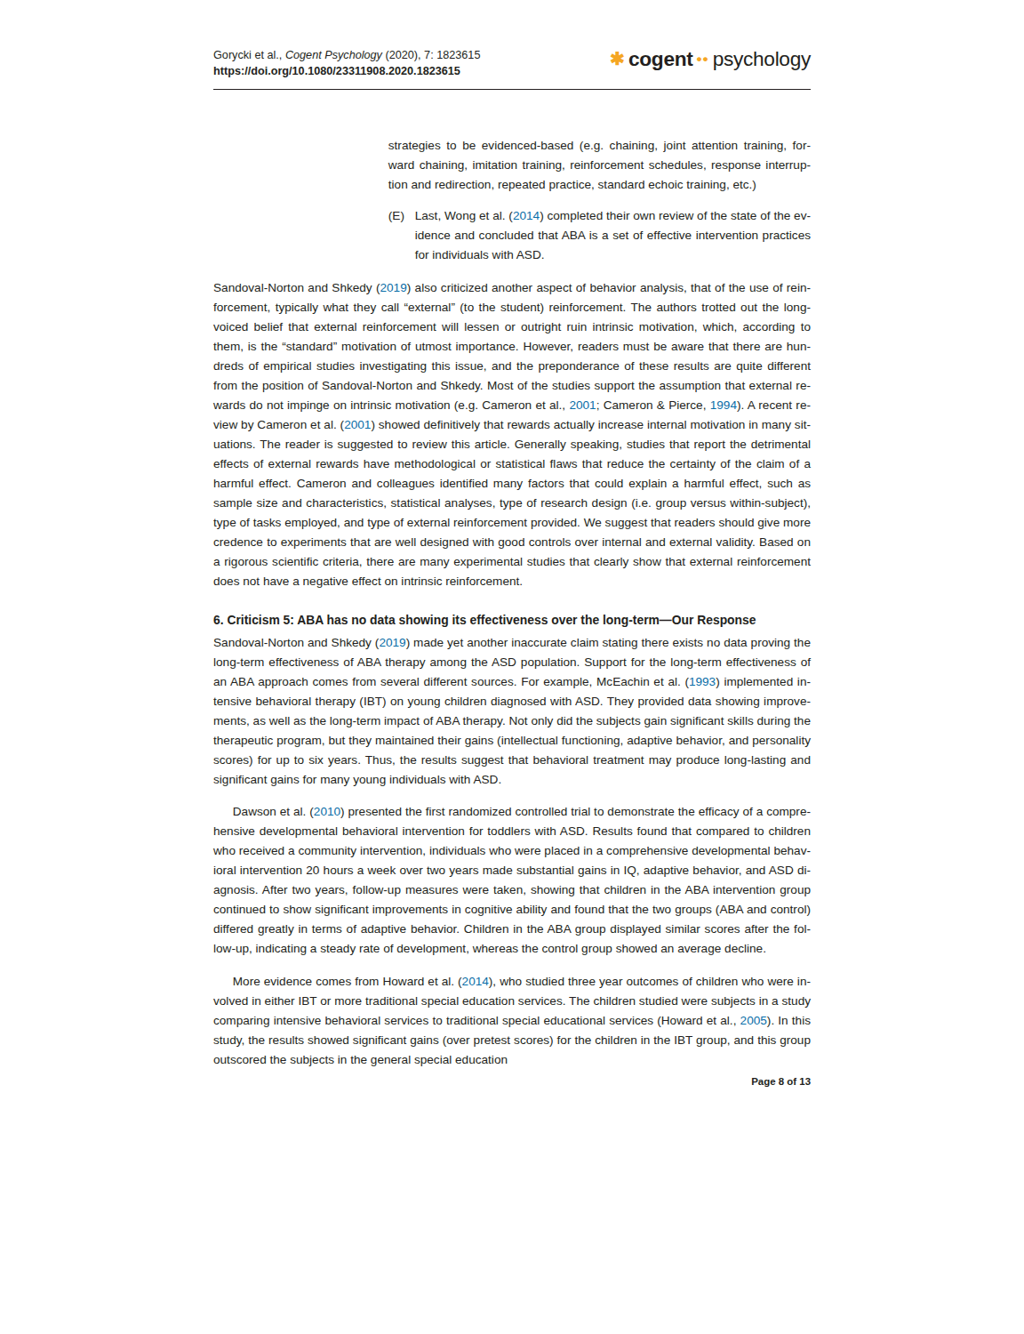Gorycki et al., Cogent Psychology (2020), 7: 1823615
https://doi.org/10.1080/23311908.2020.1823615
✱cogent••psychology
strategies to be evidenced-based (e.g. chaining, joint attention training, forward chaining, imitation training, reinforcement schedules, response interruption and redirection, repeated practice, standard echoic training, etc.)
(E) Last, Wong et al. (2014) completed their own review of the state of the evidence and concluded that ABA is a set of effective intervention practices for individuals with ASD.
Sandoval-Norton and Shkedy (2019) also criticized another aspect of behavior analysis, that of the use of reinforcement, typically what they call “external” (to the student) reinforcement. The authors trotted out the long-voiced belief that external reinforcement will lessen or outright ruin intrinsic motivation, which, according to them, is the “standard” motivation of utmost importance. However, readers must be aware that there are hundreds of empirical studies investigating this issue, and the preponderance of these results are quite different from the position of Sandoval-Norton and Shkedy. Most of the studies support the assumption that external rewards do not impinge on intrinsic motivation (e.g. Cameron et al., 2001; Cameron & Pierce, 1994). A recent review by Cameron et al. (2001) showed definitively that rewards actually increase internal motivation in many situations. The reader is suggested to review this article. Generally speaking, studies that report the detrimental effects of external rewards have methodological or statistical flaws that reduce the certainty of the claim of a harmful effect. Cameron and colleagues identified many factors that could explain a harmful effect, such as sample size and characteristics, statistical analyses, type of research design (i.e. group versus within-subject), type of tasks employed, and type of external reinforcement provided. We suggest that readers should give more credence to experiments that are well designed with good controls over internal and external validity. Based on a rigorous scientific criteria, there are many experimental studies that clearly show that external reinforcement does not have a negative effect on intrinsic reinforcement.
6. Criticism 5: ABA has no data showing its effectiveness over the long-term—Our Response
Sandoval-Norton and Shkedy (2019) made yet another inaccurate claim stating there exists no data proving the long-term effectiveness of ABA therapy among the ASD population. Support for the long-term effectiveness of an ABA approach comes from several different sources. For example, McEachin et al. (1993) implemented intensive behavioral therapy (IBT) on young children diagnosed with ASD. They provided data showing improvements, as well as the long-term impact of ABA therapy. Not only did the subjects gain significant skills during the therapeutic program, but they maintained their gains (intellectual functioning, adaptive behavior, and personality scores) for up to six years. Thus, the results suggest that behavioral treatment may produce long-lasting and significant gains for many young individuals with ASD.
Dawson et al. (2010) presented the first randomized controlled trial to demonstrate the efficacy of a comprehensive developmental behavioral intervention for toddlers with ASD. Results found that compared to children who received a community intervention, individuals who were placed in a comprehensive developmental behavioral intervention 20 hours a week over two years made substantial gains in IQ, adaptive behavior, and ASD diagnosis. After two years, follow-up measures were taken, showing that children in the ABA intervention group continued to show significant improvements in cognitive ability and found that the two groups (ABA and control) differed greatly in terms of adaptive behavior. Children in the ABA group displayed similar scores after the follow-up, indicating a steady rate of development, whereas the control group showed an average decline.
More evidence comes from Howard et al. (2014), who studied three year outcomes of children who were involved in either IBT or more traditional special education services. The children studied were subjects in a study comparing intensive behavioral services to traditional special educational services (Howard et al., 2005). In this study, the results showed significant gains (over pretest scores) for the children in the IBT group, and this group outscored the subjects in the general special education
Page 8 of 13